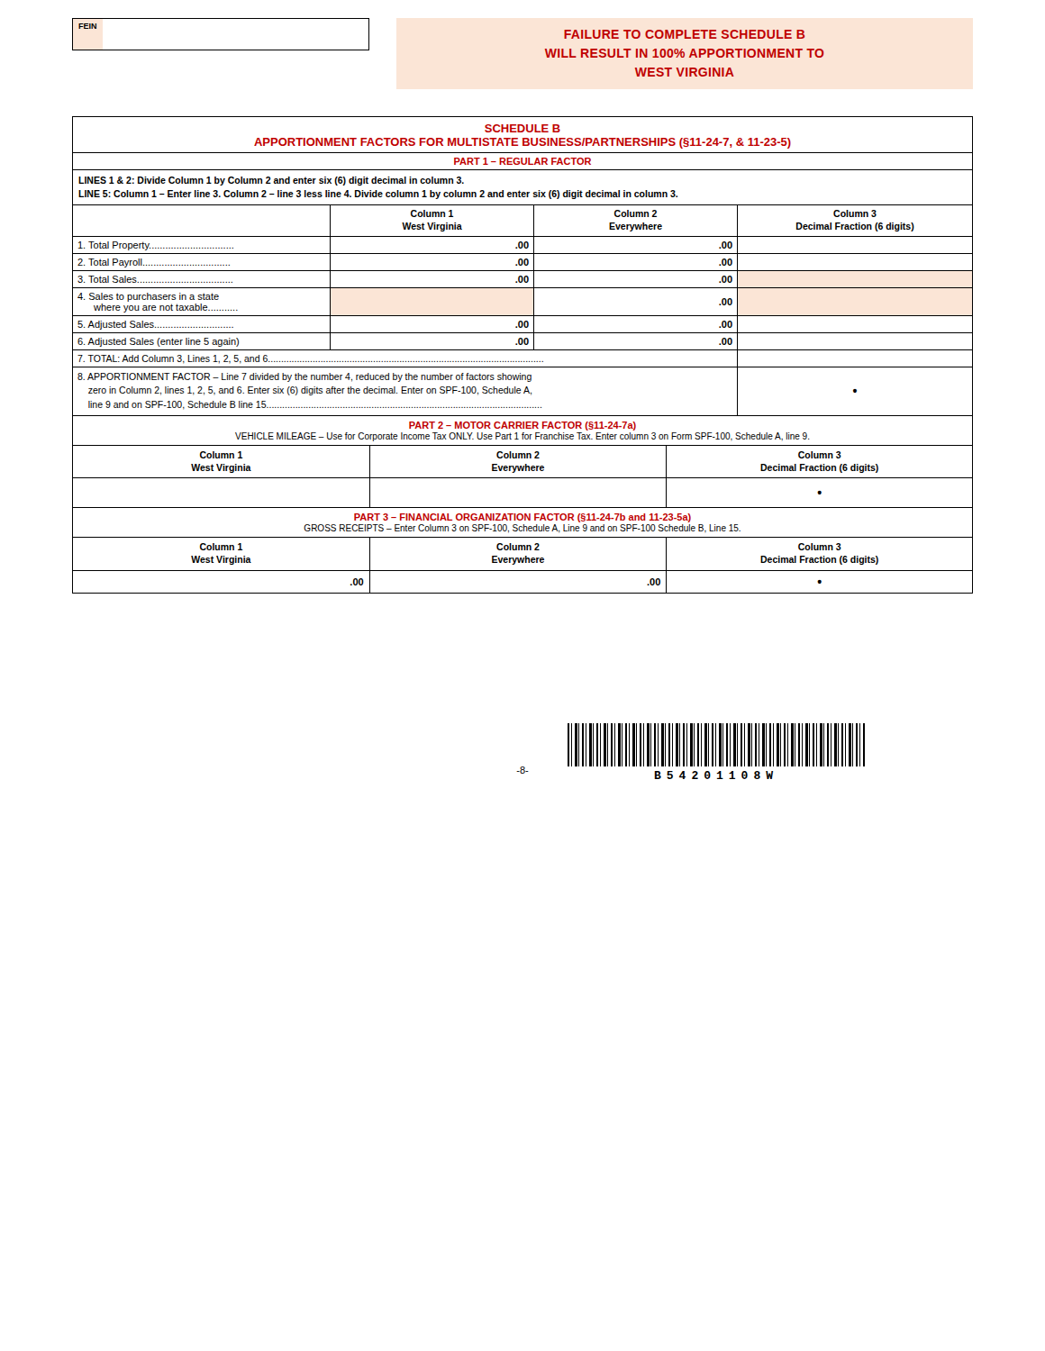FEIN
FAILURE TO COMPLETE SCHEDULE B
WILL RESULT IN 100% APPORTIONMENT TO
WEST VIRGINIA
| SCHEDULE B |
| APPORTIONMENT FACTORS FOR MULTISTATE BUSINESS/PARTNERSHIPS (§11-24-7, & 11-23-5) |
| PART 1 – REGULAR FACTOR |
| LINES 1 & 2: Divide Column 1 by Column 2 and enter six (6) digit decimal in column 3. LINE 5: Column 1 – Enter line 3. Column 2 – line 3 less line 4. Divide column 1 by column 2 and enter six (6) digit decimal in column 3. |
| | Column 1 West Virginia | Column 2 Everywhere | Column 3 Decimal Fraction (6 digits) |
| 1. Total Property............................... | .00 | .00 | |
| 2. Total Payroll................................ | .00 | .00 | |
| 3. Total Sales................................... | .00 | .00 | |
| 4. Sales to purchasers in a state where you are not taxable........... | | .00 | |
| 5. Adjusted Sales............................. | .00 | .00 | |
| 6. Adjusted Sales (enter line 5 again) | .00 | .00 | |
| 7. TOTAL: Add Column 3, Lines 1, 2, 5, and 6......................................................................................................... | |
| 8. APPORTIONMENT FACTOR – Line 7 divided by the number 4, reduced by the number of factors showing zero in Column 2, lines 1, 2, 5, and 6. Enter six (6) digits after the decimal. Enter on SPF-100, Schedule A, line 9 and on SPF-100, Schedule B line 15......................................................................................................... | • |
| PART 2 – MOTOR CARRIER FACTOR (§11-24-7a) |
| VEHICLE MILEAGE – Use for Corporate Income Tax ONLY. Use Part 1 for Franchise Tax. Enter column 3 on Form SPF-100, Schedule A, line 9. |
| Column 1 West Virginia | Column 2 Everywhere | Column 3 Decimal Fraction (6 digits) |
| | | • |
| PART 3 – FINANCIAL ORGANIZATION FACTOR (§11-24-7b and 11-23-5a) |
| GROSS RECEIPTS – Enter Column 3 on SPF-100, Schedule A, Line 9 and on SPF-100 Schedule B, Line 15. |
| Column 1 West Virginia | Column 2 Everywhere | Column 3 Decimal Fraction (6 digits) |
| .00 | .00 | • |
-8-
B54201108W